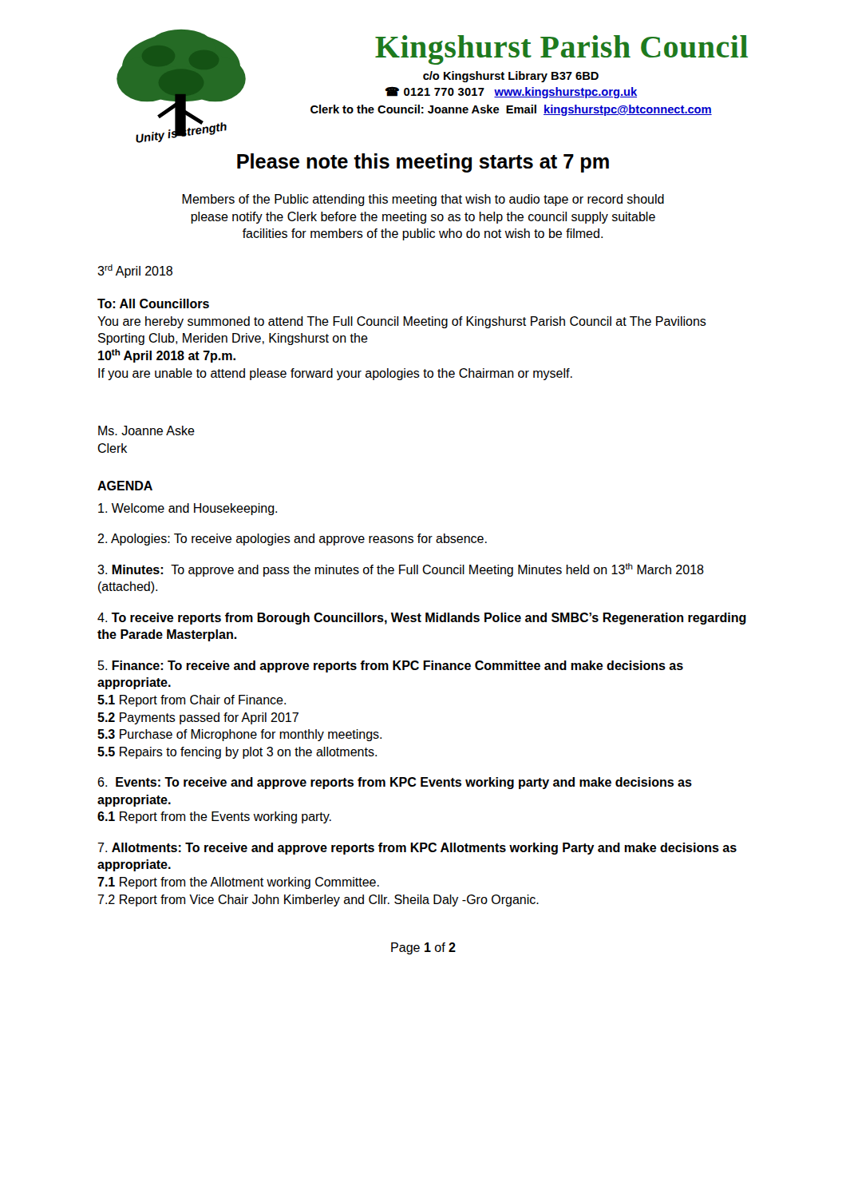Unity is strength
Kingshurst Parish Council
c/o Kingshurst Library B37 6BD
☎ 0121 770 3017 www.kingshurstpc.org.uk
Clerk to the Council: Joanne Aske Email kingshurstpc@btconnect.com
Please note this meeting starts at 7 pm
Members of the Public attending this meeting that wish to audio tape or record should please notify the Clerk before the meeting so as to help the council supply suitable facilities for members of the public who do not wish to be filmed.
3rd April 2018
To: All Councillors
You are hereby summoned to attend The Full Council Meeting of Kingshurst Parish Council at The Pavilions Sporting Club, Meriden Drive, Kingshurst on the
10th April 2018 at 7p.m.
If you are unable to attend please forward your apologies to the Chairman or myself.
Ms. Joanne Aske
Clerk
AGENDA
1. Welcome and Housekeeping.
2. Apologies: To receive apologies and approve reasons for absence.
3. Minutes: To approve and pass the minutes of the Full Council Meeting Minutes held on 13th March 2018 (attached).
4. To receive reports from Borough Councillors, West Midlands Police and SMBC’s Regeneration regarding the Parade Masterplan.
5. Finance: To receive and approve reports from KPC Finance Committee and make decisions as appropriate.
5.1 Report from Chair of Finance.
5.2 Payments passed for April 2017
5.3 Purchase of Microphone for monthly meetings.
5.5 Repairs to fencing by plot 3 on the allotments.
6. Events: To receive and approve reports from KPC Events working party and make decisions as appropriate.
6.1 Report from the Events working party.
7. Allotments: To receive and approve reports from KPC Allotments working Party and make decisions as appropriate.
7.1 Report from the Allotment working Committee.
7.2 Report from Vice Chair John Kimberley and Cllr. Sheila Daly -Gro Organic.
Page 1 of 2